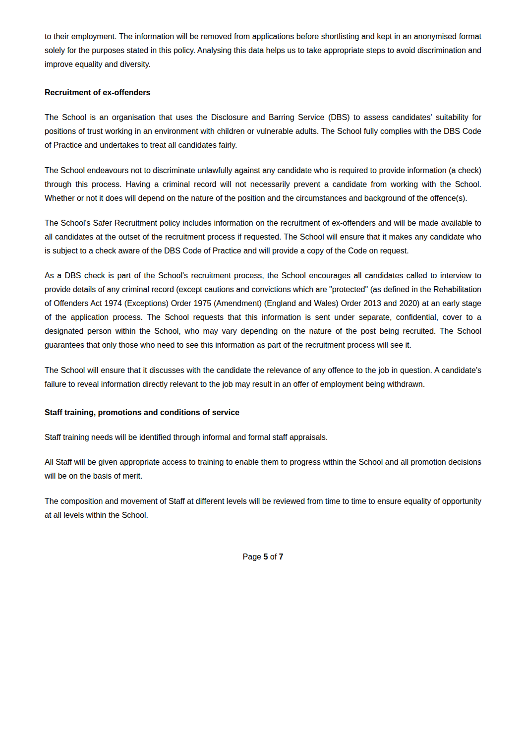to their employment. The information will be removed from applications before shortlisting and kept in an anonymised format solely for the purposes stated in this policy. Analysing this data helps us to take appropriate steps to avoid discrimination and improve equality and diversity.
Recruitment of ex-offenders
The School is an organisation that uses the Disclosure and Barring Service (DBS) to assess candidates' suitability for positions of trust working in an environment with children or vulnerable adults. The School fully complies with the DBS Code of Practice and undertakes to treat all candidates fairly.
The School endeavours not to discriminate unlawfully against any candidate who is required to provide information (a check) through this process. Having a criminal record will not necessarily prevent a candidate from working with the School. Whether or not it does will depend on the nature of the position and the circumstances and background of the offence(s).
The School's Safer Recruitment policy includes information on the recruitment of ex-offenders and will be made available to all candidates at the outset of the recruitment process if requested. The School will ensure that it makes any candidate who is subject to a check aware of the DBS Code of Practice and will provide a copy of the Code on request.
As a DBS check is part of the School's recruitment process, the School encourages all candidates called to interview to provide details of any criminal record (except cautions and convictions which are "protected" (as defined in the Rehabilitation of Offenders Act 1974 (Exceptions) Order 1975 (Amendment) (England and Wales) Order 2013 and 2020) at an early stage of the application process. The School requests that this information is sent under separate, confidential, cover to a designated person within the School, who may vary depending on the nature of the post being recruited. The School guarantees that only those who need to see this information as part of the recruitment process will see it.
The School will ensure that it discusses with the candidate the relevance of any offence to the job in question. A candidate's failure to reveal information directly relevant to the job may result in an offer of employment being withdrawn.
Staff training, promotions and conditions of service
Staff training needs will be identified through informal and formal staff appraisals.
All Staff will be given appropriate access to training to enable them to progress within the School and all promotion decisions will be on the basis of merit.
The composition and movement of Staff at different levels will be reviewed from time to time to ensure equality of opportunity at all levels within the School.
Page 5 of 7